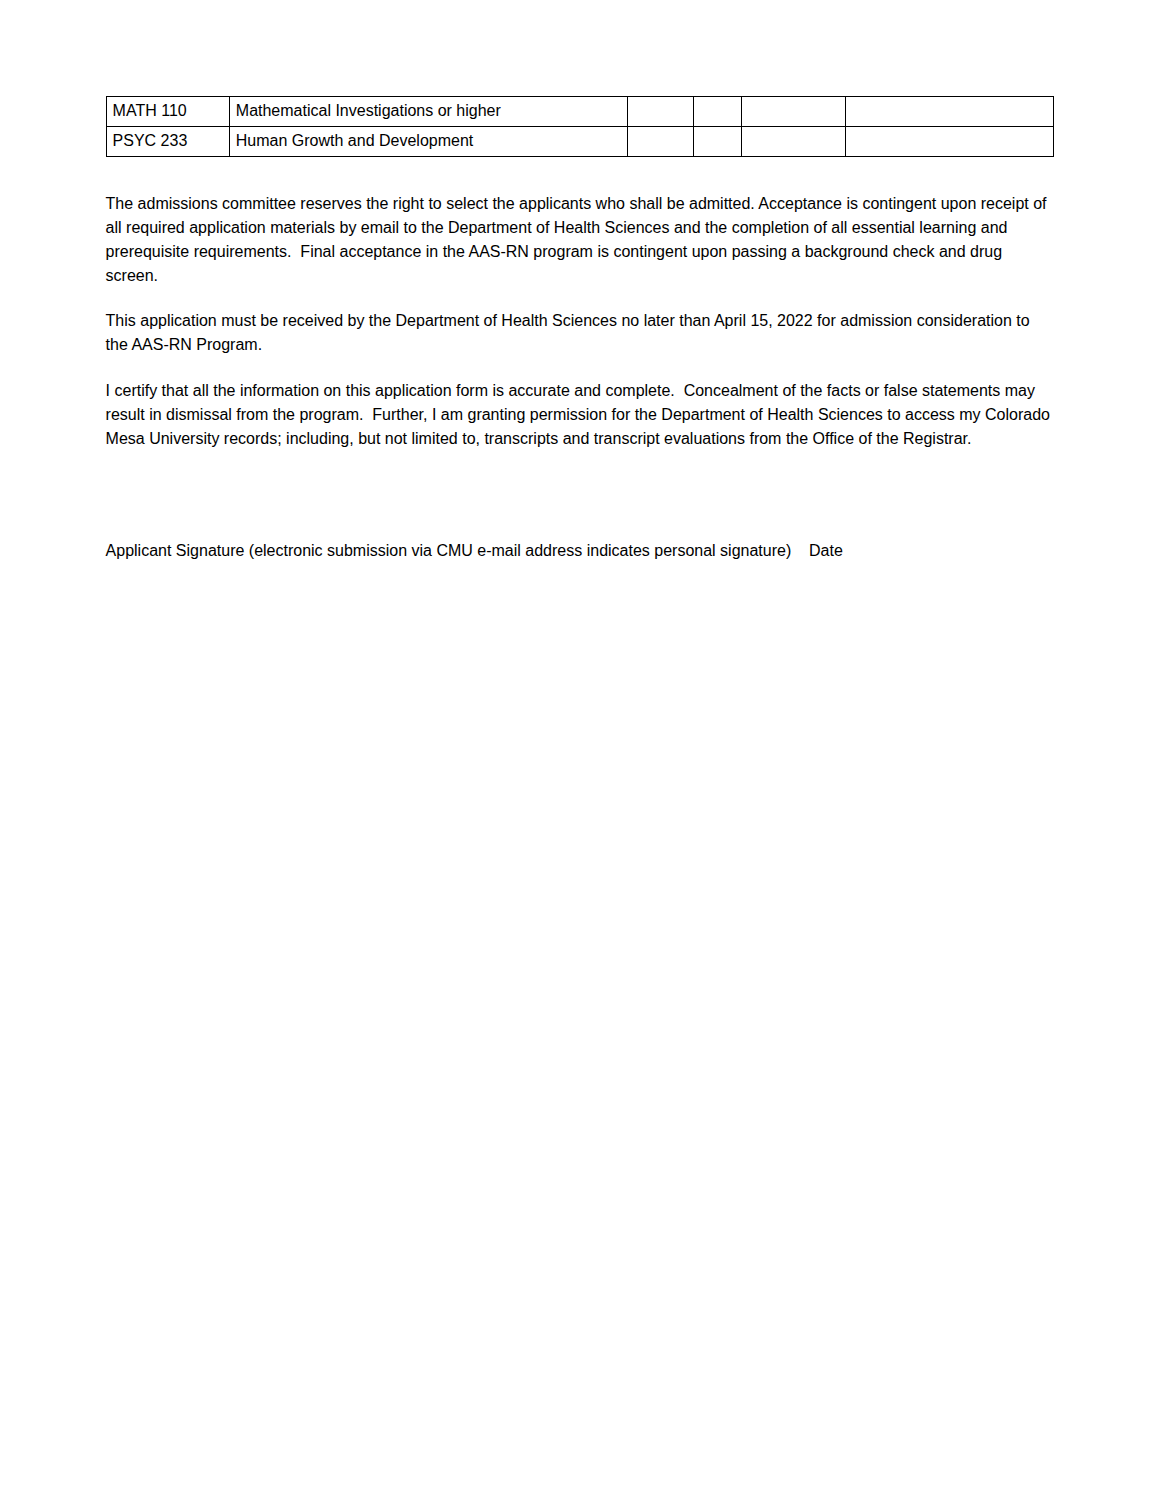| MATH 110 | Mathematical Investigations or higher | | | | |
| PSYC 233 | Human Growth and Development | | | | |
The admissions committee reserves the right to select the applicants who shall be admitted. Acceptance is contingent upon receipt of all required application materials by email to the Department of Health Sciences and the completion of all essential learning and prerequisite requirements. Final acceptance in the AAS-RN program is contingent upon passing a background check and drug screen.
This application must be received by the Department of Health Sciences no later than April 15, 2022 for admission consideration to the AAS-RN Program.
I certify that all the information on this application form is accurate and complete. Concealment of the facts or false statements may result in dismissal from the program. Further, I am granting permission for the Department of Health Sciences to access my Colorado Mesa University records; including, but not limited to, transcripts and transcript evaluations from the Office of the Registrar.
Applicant Signature (electronic submission via CMU e-mail address indicates personal signature) Date